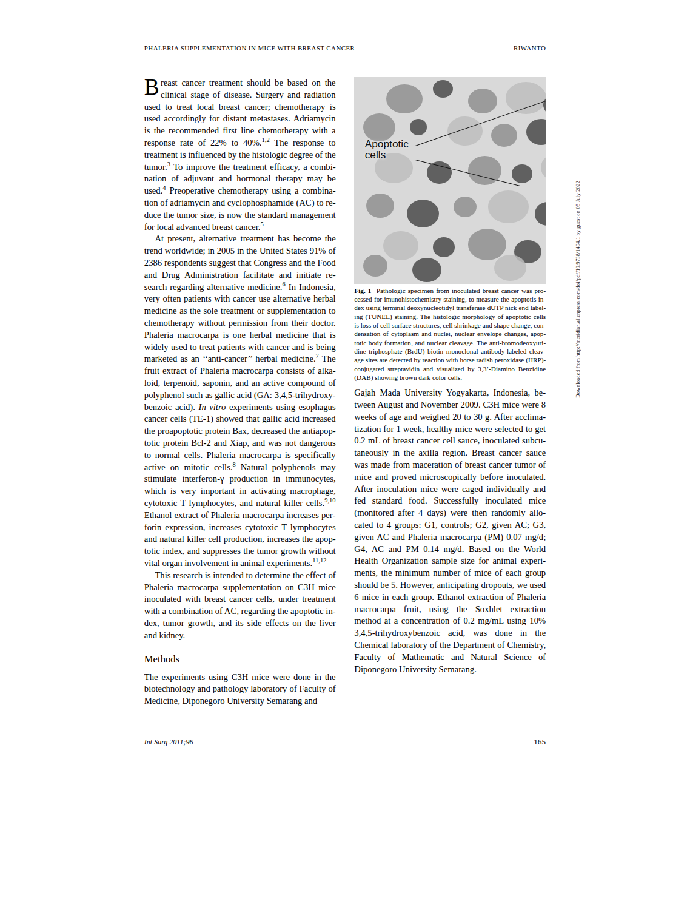Phaleria supplementation in mice with breast cancer Riwanto
Breast cancer treatment should be based on the clinical stage of disease. Surgery and radiation used to treat local breast cancer; chemotherapy is used accordingly for distant metastases. Adriamycin is the recommended first line chemotherapy with a response rate of 22% to 40%.1,2 The response to treatment is influenced by the histologic degree of the tumor.3 To improve the treatment efficacy, a combination of adjuvant and hormonal therapy may be used.4 Preoperative chemotherapy using a combination of adriamycin and cyclophosphamide (AC) to reduce the tumor size, is now the standard management for local advanced breast cancer.5
At present, alternative treatment has become the trend worldwide; in 2005 in the United States 91% of 2386 respondents suggest that Congress and the Food and Drug Administration facilitate and initiate research regarding alternative medicine.6 In Indonesia, very often patients with cancer use alternative herbal medicine as the sole treatment or supplementation to chemotherapy without permission from their doctor. Phaleria macrocarpa is one herbal medicine that is widely used to treat patients with cancer and is being marketed as an ‘‘anti-cancer’’ herbal medicine.7 The fruit extract of Phaleria macrocarpa consists of alkaloid, terpenoid, saponin, and an active compound of polyphenol such as gallic acid (GA: 3,4,5-trihydroxybenzoic acid). In vitro experiments using esophagus cancer cells (TE-1) showed that gallic acid increased the proapoptotic protein Bax, decreased the antiapoptotic protein Bcl-2 and Xiap, and was not dangerous to normal cells. Phaleria macrocarpa is specifically active on mitotic cells.8 Natural polyphenols may stimulate interferon-γ production in immunocytes, which is very important in activating macrophage, cytotoxic T lymphocytes, and natural killer cells.9,10 Ethanol extract of Phaleria macrocarpa increases perforin expression, increases cytotoxic T lymphocytes and natural killer cell production, increases the apoptotic index, and suppresses the tumor growth without vital organ involvement in animal experiments.11,12
This research is intended to determine the effect of Phaleria macrocarpa supplementation on C3H mice inoculated with breast cancer cells, under treatment with a combination of AC, regarding the apoptotic index, tumor growth, and its side effects on the liver and kidney.
Methods
The experiments using C3H mice were done in the biotechnology and pathology laboratory of Faculty of Medicine, Diponegoro University Semarang and
Apoptotic
cells
Fig. 1 Pathologic specimen from inoculated breast cancer was processed for imunohistochemistry staining, to measure the apoptotis index using terminal deoxynucleotidyl transferase dUTP nick end labeling (TUNEL) staining. The histologic morphology of apoptotic cells is loss of cell surface structures, cell shrinkage and shape change, condensation of cytoplasm and nuclei, nuclear envelope changes, apoptotic body formation, and nuclear cleavage. The anti-bromodeoxyuridine triphosphate (BrdU) biotin monoclonal antibody-labeled cleavage sites are detected by reaction with horse radish peroxidase (HRP)-conjugated streptavidin and visualized by 3,3’-Diamino Benzidine (DAB) showing brown dark color cells.
Gajah Mada University Yogyakarta, Indonesia, between August and November 2009. C3H mice were 8 weeks of age and weighed 20 to 30 g. After acclimatization for 1 week, healthy mice were selected to get 0.2 mL of breast cancer cell sauce, inoculated subcutaneously in the axilla region. Breast cancer sauce was made from maceration of breast cancer tumor of mice and proved microscopically before inoculated. After inoculation mice were caged individually and fed standard food. Successfully inoculated mice (monitored after 4 days) were then randomly allocated to 4 groups: G1, controls; G2, given AC; G3, given AC and Phaleria macrocarpa (PM) 0.07 mg/d; G4, AC and PM 0.14 mg/d. Based on the World Health Organization sample size for animal experiments, the minimum number of mice of each group should be 5. However, anticipating dropouts, we used 6 mice in each group. Ethanol extraction of Phaleria macrocarpa fruit, using the Soxhlet extraction method at a concentration of 0.2 mg/mL using 10% 3,4,5-trihydroxybenzoic acid, was done in the Chemical laboratory of the Department of Chemistry, Faculty of Mathematic and Natural Science of Diponegoro University Semarang.
Downloaded from http://meridian.allenpress.com/doi/pdf/10.9738/1404.1 by guest on 05 July 2022
Int Surg 2011;96 165